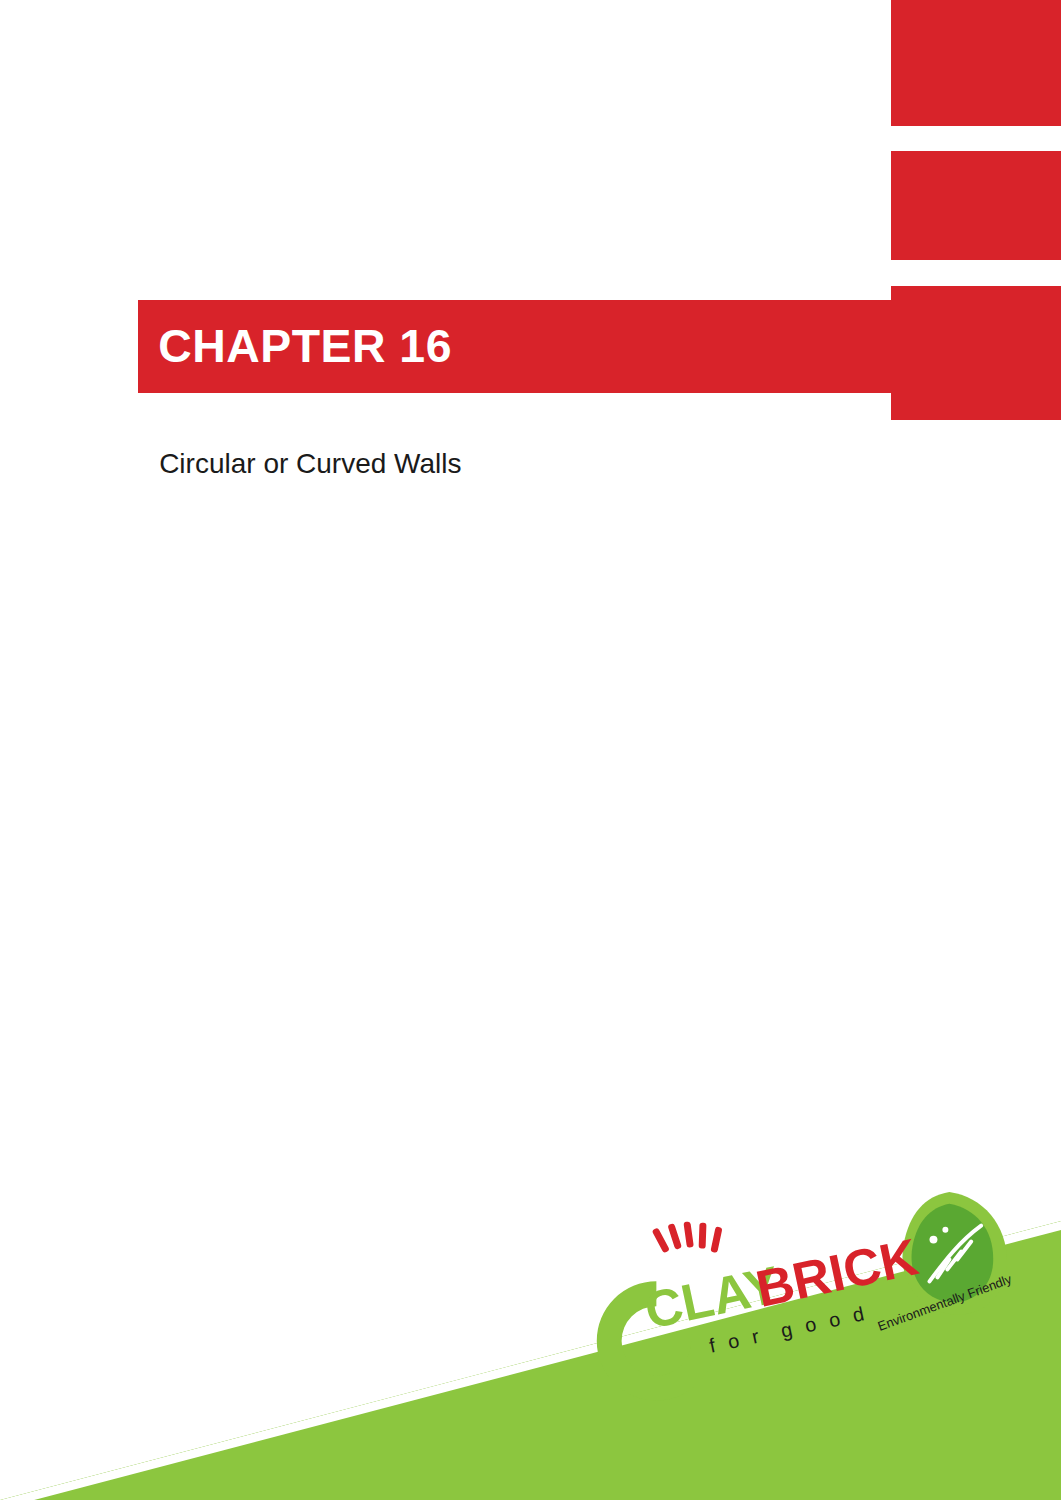CHAPTER 16
Circular or Curved Walls
Clay Brick for good – Environmentally Friendly Environmentally Friendly CLAY BRICK f o r g o o d